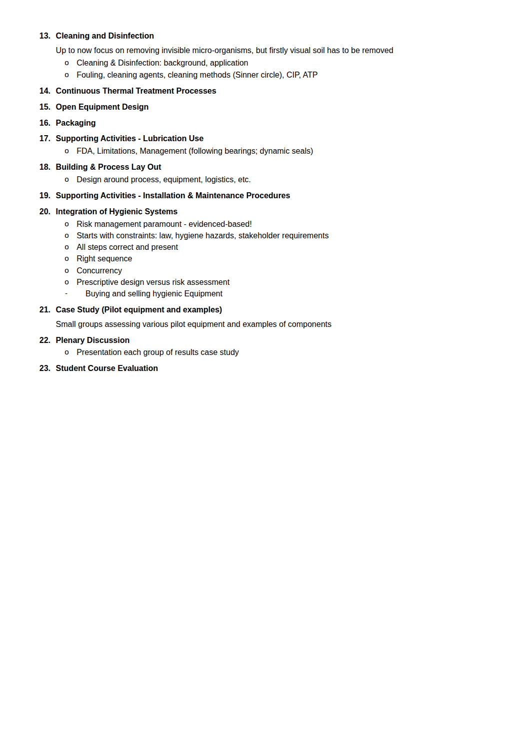Cleaning and Disinfection
Up to now focus on removing invisible micro-organisms, but firstly visual soil has to be removed
Cleaning & Disinfection: background, application
Fouling, cleaning agents, cleaning methods (Sinner circle), CIP, ATP
Continuous Thermal Treatment Processes
Open Equipment Design
Packaging
Supporting Activities - Lubrication Use
FDA, Limitations, Management (following bearings; dynamic seals)
Building & Process Lay Out
Design around process, equipment, logistics, etc.
Supporting Activities - Installation & Maintenance Procedures
Integration of Hygienic Systems
Risk management paramount - evidenced-based!
Starts with constraints: law, hygiene hazards, stakeholder requirements
All steps correct and present
Right sequence
Concurrency
Prescriptive design versus risk assessment
Buying and selling hygienic Equipment
Case Study (Pilot equipment and examples)
Small groups assessing various pilot equipment and examples of components
Plenary Discussion
Presentation each group of results case study
Student Course Evaluation